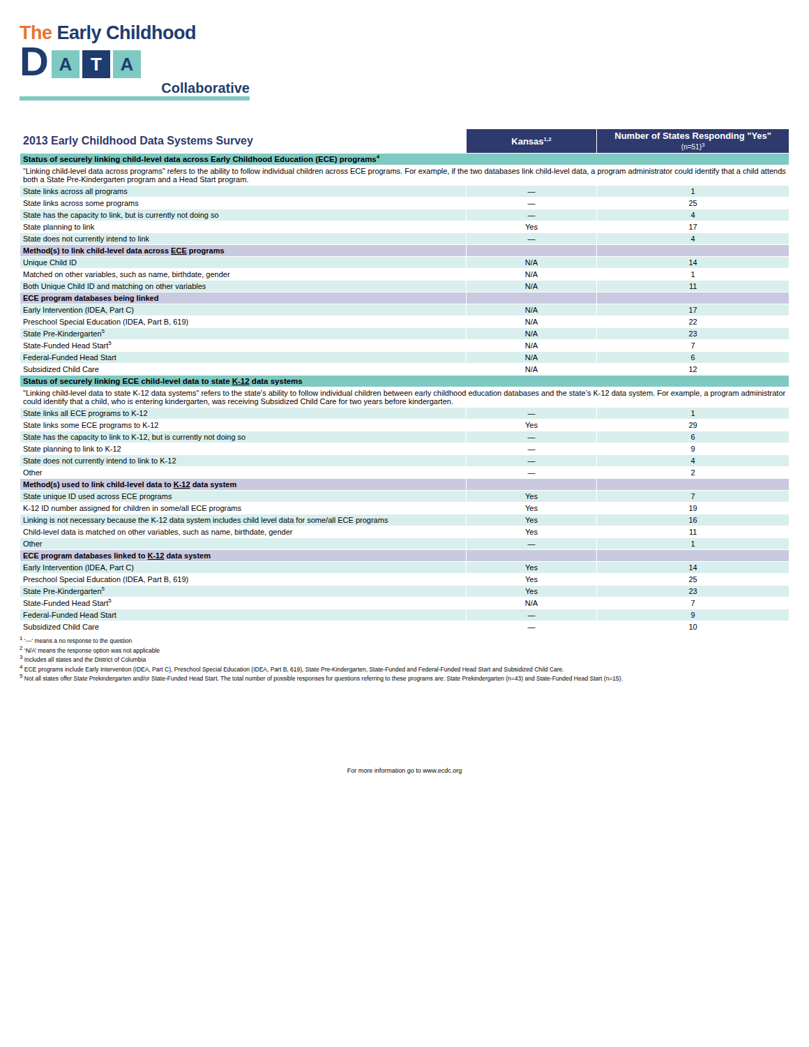The Early Childhood
D A T A
Collaborative
| 2013 Early Childhood Data Systems Survey | Kansas 1,2 | Number of States Responding "Yes" (n=51) 3 |
| --- | --- | --- |
| Status of securely linking child-level data across Early Childhood Education (ECE) programs 4 |
| “Linking child-level data across programs” refers to the ability to follow individual children across ECE programs. For example, if the two databases link child-level data, a program administrator could identify that a child attends both a State Pre-Kindergarten program and a Head Start program. |
| State links across all programs | — | 1 |
| State links across some programs | — | 25 |
| State has the capacity to link, but is currently not doing so | — | 4 |
| State planning to link | Yes | 17 |
| State does not currently intend to link | — | 4 |
| Method(s) to link child-level data across ECE programs | | |
| Unique Child ID | N/A | 14 |
| Matched on other variables, such as name, birthdate, gender | N/A | 1 |
| Both Unique Child ID and matching on other variables | N/A | 11 |
| ECE program databases being linked | | |
| Early Intervention (IDEA, Part C) | N/A | 17 |
| Preschool Special Education (IDEA, Part B, 619) | N/A | 22 |
| State Pre-Kindergarten 5 | N/A | 23 |
| State-Funded Head Start 5 | N/A | 7 |
| Federal-Funded Head Start | N/A | 6 |
| Subsidized Child Care | N/A | 12 |
| Status of securely linking ECE child-level data to state K-12 data systems |
| "Linking child-level data to state K-12 data systems" refers to the state's ability to follow individual children between early childhood education databases and the state’s K-12 data system. For example, a program administrator could identify that a child, who is entering kindergarten, was receiving Subsidized Child Care for two years before kindergarten. |
| State links all ECE programs to K-12 | — | 1 |
| State links some ECE programs to K-12 | Yes | 29 |
| State has the capacity to link to K-12, but is currently not doing so | — | 6 |
| State planning to link to K-12 | — | 9 |
| State does not currently intend to link to K-12 | — | 4 |
| Other | — | 2 |
| Method(s) used to link child-level data to K-12 data system | | |
| State unique ID used across ECE programs | Yes | 7 |
| K-12 ID number assigned for children in some/all ECE programs | Yes | 19 |
| Linking is not necessary because the K-12 data system includes child level data for some/all ECE programs | Yes | 16 |
| Child-level data is matched on other variables, such as name, birthdate, gender | Yes | 11 |
| Other | — | 1 |
| ECE program databases linked to K-12 data system | | |
| Early Intervention (IDEA, Part C) | Yes | 14 |
| Preschool Special Education (IDEA, Part B, 619) | Yes | 25 |
| State Pre-Kindergarten 5 | Yes | 23 |
| State-Funded Head Start 5 | N/A | 7 |
| Federal-Funded Head Start | — | 9 |
| Subsidized Child Care | — | 10 |
1 ‘—‘ means a no response to the question
2 ‘N/A’ means the response option was not applicable
3 Includes all states and the District of Columbia
4 ECE programs include Early Intervention (IDEA, Part C), Preschool Special Education (IDEA, Part B, 619), State Pre-Kindergarten, State-Funded and Federal-Funded Head Start and Subsidized Child Care.
5 Not all states offer State Prekindergarten and/or State-Funded Head Start. The total number of possible responses for questions referring to these programs are: State Prekindergarten (n=43) and State-Funded Head Start (n=15).
For more information go to www.ecdc.org